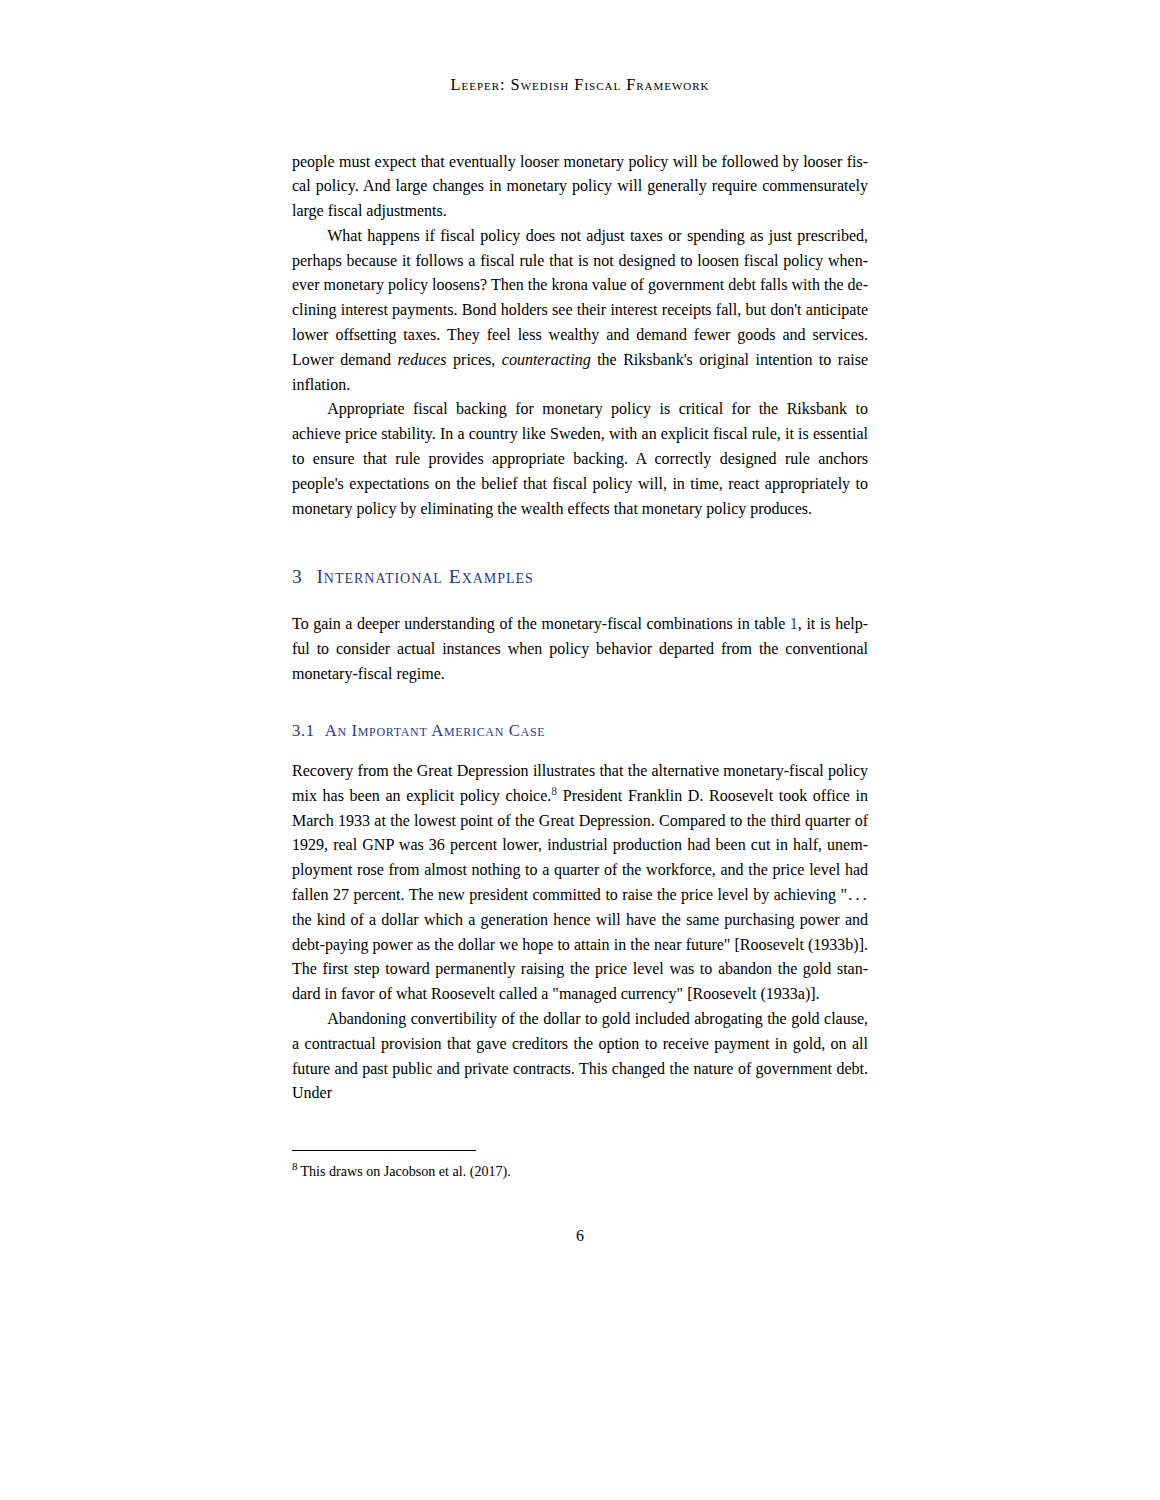Leeper: Swedish Fiscal Framework
people must expect that eventually looser monetary policy will be followed by looser fiscal policy. And large changes in monetary policy will generally require commensurately large fiscal adjustments.
What happens if fiscal policy does not adjust taxes or spending as just prescribed, perhaps because it follows a fiscal rule that is not designed to loosen fiscal policy whenever monetary policy loosens? Then the krona value of government debt falls with the declining interest payments. Bond holders see their interest receipts fall, but don't anticipate lower offsetting taxes. They feel less wealthy and demand fewer goods and services. Lower demand reduces prices, counteracting the Riksbank's original intention to raise inflation.
Appropriate fiscal backing for monetary policy is critical for the Riksbank to achieve price stability. In a country like Sweden, with an explicit fiscal rule, it is essential to ensure that rule provides appropriate backing. A correctly designed rule anchors people's expectations on the belief that fiscal policy will, in time, react appropriately to monetary policy by eliminating the wealth effects that monetary policy produces.
3 International Examples
To gain a deeper understanding of the monetary-fiscal combinations in table 1, it is helpful to consider actual instances when policy behavior departed from the conventional monetary-fiscal regime.
3.1 An Important American Case
Recovery from the Great Depression illustrates that the alternative monetary-fiscal policy mix has been an explicit policy choice.8 President Franklin D. Roosevelt took office in March 1933 at the lowest point of the Great Depression. Compared to the third quarter of 1929, real GNP was 36 percent lower, industrial production had been cut in half, unemployment rose from almost nothing to a quarter of the workforce, and the price level had fallen 27 percent. The new president committed to raise the price level by achieving " . . . the kind of a dollar which a generation hence will have the same purchasing power and debt-paying power as the dollar we hope to attain in the near future" [Roosevelt (1933b)]. The first step toward permanently raising the price level was to abandon the gold standard in favor of what Roosevelt called a "managed currency" [Roosevelt (1933a)].
Abandoning convertibility of the dollar to gold included abrogating the gold clause, a contractual provision that gave creditors the option to receive payment in gold, on all future and past public and private contracts. This changed the nature of government debt. Under
8This draws on Jacobson et al. (2017).
6